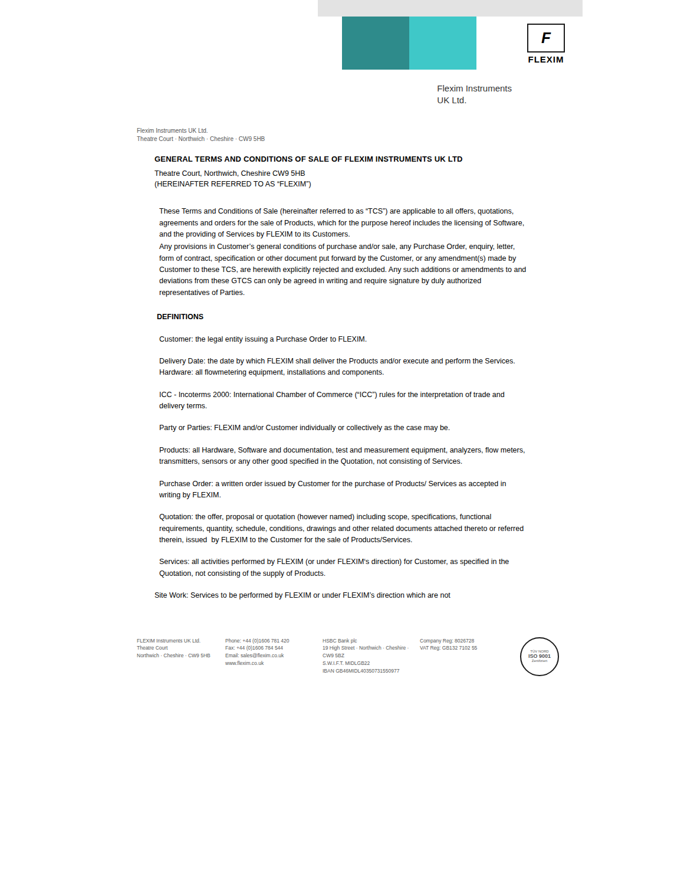F
FLEXIM
Flexim Instruments
UK Ltd.
Flexim Instruments UK Ltd.
Theatre Court · Northwich · Cheshire · CW9 5HB
GENERAL TERMS AND CONDITIONS OF SALE OF FLEXIM INSTRUMENTS UK LTD
Theatre Court, Northwich, Cheshire CW9 5HB
(HEREINAFTER REFERRED TO AS “FLEXIM”)
These Terms and Conditions of Sale (hereinafter referred to as “TCS”) are applicable to all offers, quotations, agreements and orders for the sale of Products, which for the purpose hereof includes the licensing of Software, and the providing of Services by FLEXIM to its Customers.
Any provisions in Customer’s general conditions of purchase and/or sale, any Purchase Order, enquiry, letter, form of contract, specification or other document put forward by the Customer, or any amendment(s) made by Customer to these TCS, are herewith explicitly rejected and excluded. Any such additions or amendments to and deviations from these GTCS can only be agreed in writing and require signature by duly authorized representatives of Parties.
DEFINITIONS
Customer: the legal entity issuing a Purchase Order to FLEXIM.
Delivery Date: the date by which FLEXIM shall deliver the Products and/or execute and perform the Services. Hardware: all flowmetering equipment, installations and components.
ICC - Incoterms 2000: International Chamber of Commerce (“ICC”) rules for the interpretation of trade and delivery terms.
Party or Parties: FLEXIM and/or Customer individually or collectively as the case may be.
Products: all Hardware, Software and documentation, test and measurement equipment, analyzers, flow meters, transmitters, sensors or any other good specified in the Quotation, not consisting of Services.
Purchase Order: a written order issued by Customer for the purchase of Products/ Services as accepted in writing by FLEXIM.
Quotation: the offer, proposal or quotation (however named) including scope, specifications, functional requirements, quantity, schedule, conditions, drawings and other related documents attached thereto or referred therein, issued by FLEXIM to the Customer for the sale of Products/Services.
Services: all activities performed by FLEXIM (or under FLEXIM‘s direction) for Customer, as specified in the Quotation, not consisting of the supply of Products.
Site Work: Services to be performed by FLEXIM or under FLEXIM’s direction which are not
FLEXIM Instruments UK Ltd.
Theatre Court
Northwich · Cheshire · CW9 5HB
Phone: +44 (0)1606 781 420
Fax: +44 (0)1606 784 544
Email: sales@flexim.co.uk
www.flexim.co.uk
HSBC Bank plc
19 High Street · Northwich · Cheshire · CW9 5BZ
S.W.I.F.T. MIDLGB22
IBAN GB46MIDL40350731550977
Company Reg: 8026728
VAT Reg: GB132 7102 55
TÜV NORD ISO 9001 Zertifiziert